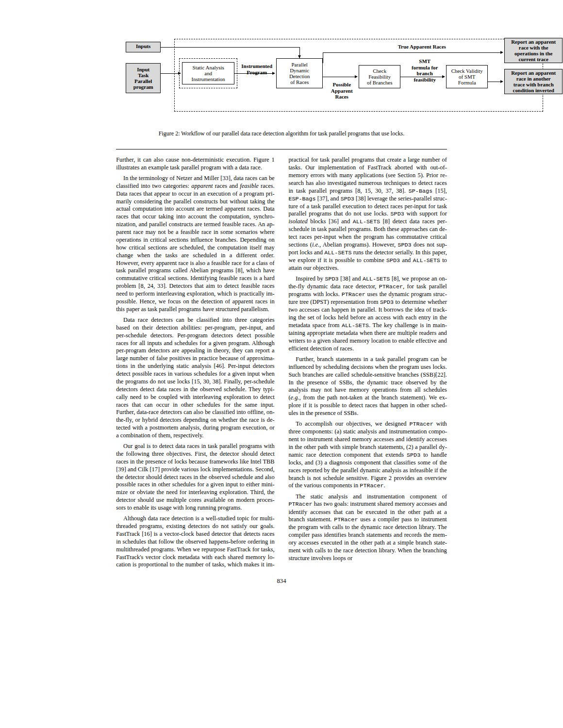Inputs
Input
Task
Parallel
program
Static Analysis
and
Instrumentation
Parallel
Dynamic
Detection
of Races
Check
Feasibility
of Branches
Check Validity
of SMT
Formula
Report an apparent
race with the
operations in the
current trace
Report an apparent
race in another
trace with branch
condition inverted
Instrumented
Program
True Apparent Races
Possible
Apparent
Races
SMT
formula for
branch
feasibility
Figure 2: Workflow of our parallel data race detection algorithm for task parallel programs that use locks.
Further, it can also cause non-deterministic execution. Figure 1 illustrates an example task parallel program with a data race.
In the terminology of Netzer and Miller [33], data races can be classified into two categories: apparent races and feasible races. Data races that appear to occur in an execution of a program primarily considering the parallel constructs but without taking the actual computation into account are termed apparent races. Data races that occur taking into account the computation, synchronization, and parallel constructs are termed feasible races. An apparent race may not be a feasible race in some scenarios where operations in critical sections influence branches. Depending on how critical sections are scheduled, the computation itself may change when the tasks are scheduled in a different order. However, every apparent race is also a feasible race for a class of task parallel programs called Abelian programs [8], which have commutative critical sections. Identifying feasible races is a hard problem [8, 24, 33]. Detectors that aim to detect feasible races need to perform interleaving exploration, which is practically impossible. Hence, we focus on the detection of apparent races in this paper as task parallel programs have structured parallelism.
Data race detectors can be classified into three categories based on their detection abilities: per-program, per-input, and per-schedule detectors. Per-program detectors detect possible races for all inputs and schedules for a given program. Although per-program detectors are appealing in theory, they can report a large number of false positives in practice because of approximations in the underlying static analysis [46]. Per-input detectors detect possible races in various schedules for a given input when the programs do not use locks [15, 30, 38]. Finally, per-schedule detectors detect data races in the observed schedule. They typically need to be coupled with interleaving exploration to detect races that can occur in other schedules for the same input. Further, data-race detectors can also be classified into offline, on-the-fly, or hybrid detectors depending on whether the race is detected with a postmortem analysis, during program execution, or a combination of them, respectively.
Our goal is to detect data races in task parallel programs with the following three objectives. First, the detector should detect races in the presence of locks because frameworks like Intel TBB [39] and Cilk [17] provide various lock implementations. Second, the detector should detect races in the observed schedule and also possible races in other schedules for a given input to either minimize or obviate the need for interleaving exploration. Third, the detector should use multiple cores available on modern processors to enable its usage with long running programs.
Although data race detection is a well-studied topic for multithreaded programs, existing detectors do not satisfy our goals. FastTrack [16] is a vector-clock based detector that detects races in schedules that follow the observed happens-before ordering in multithreaded programs. When we repurpose FastTrack for tasks, FastTrack's vector clock metadata with each shared memory location is proportional to the number of tasks, which makes it impractical for task parallel programs that create a large number of tasks. Our implementation of FastTrack aborted with out-of-memory errors with many applications (see Section 5). Prior research has also investigated numerous techniques to detect races in task parallel programs [8, 15, 30, 37, 38]. SP-Bags [15], ESP-Bags [37], and SPD3 [38] leverage the series-parallel structure of a task parallel execution to detect races per-input for task parallel programs that do not use locks. SPD3 with support for isolated blocks [36] and ALL-SETS [8] detect data races per-schedule in task parallel programs. Both these approaches can detect races per-input when the program has commutative critical sections (i.e., Abelian programs). However, SPD3 does not support locks and ALL-SETS runs the detector serially. In this paper, we explore if it is possible to combine SPD3 and ALL-SETS to attain our objectives.
Inspired by SPD3 [38] and ALL-SETS [8], we propose an on-the-fly dynamic data race detector, PTRacer, for task parallel programs with locks. PTRacer uses the dynamic program structure tree (DPST) representation from SPD3 to determine whether two accesses can happen in parallel. It borrows the idea of tracking the set of locks held before an access with each entry in the metadata space from ALL-SETS. The key challenge is in maintaining appropriate metadata when there are multiple readers and writers to a given shared memory location to enable effective and efficient detection of races.
Further, branch statements in a task parallel program can be influenced by scheduling decisions when the program uses locks. Such branches are called schedule-sensitive branches (SSB)[22]. In the presence of SSBs, the dynamic trace observed by the analysis may not have memory operations from all schedules (e.g., from the path not-taken at the branch statement). We explore if it is possible to detect races that happen in other schedules in the presence of SSBs.
To accomplish our objectives, we designed PTRacer with three components: (a) static analysis and instrumentation component to instrument shared memory accesses and identify accesses in the other path with simple branch statements, (2) a parallel dynamic race detection component that extends SPD3 to handle locks, and (3) a diagnosis component that classifies some of the races reported by the parallel dynamic analysis as infeasible if the branch is not schedule sensitive. Figure 2 provides an overview of the various components in PTRacer.
The static analysis and instrumentation component of PTRacer has two goals: instrument shared memory accesses and identify accesses that can be executed in the other path at a branch statement. PTRacer uses a compiler pass to instrument the program with calls to the dynamic race detection library. The compiler pass identifies branch statements and records the memory accesses executed in the other path at a simple branch statement with calls to the race detection library. When the branching structure involves loops or
834